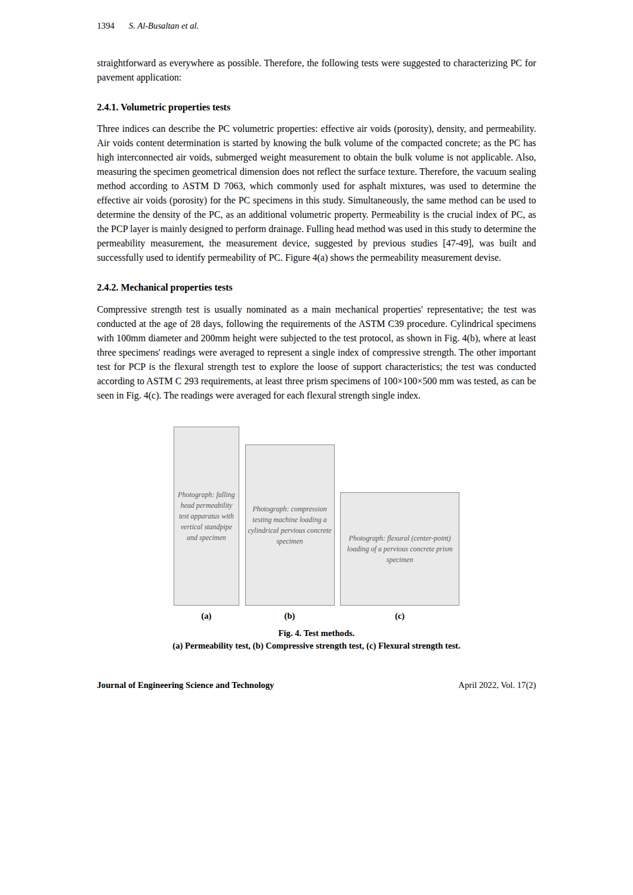1394 S. Al-Busaltan et al.
straightforward as everywhere as possible. Therefore, the following tests were suggested to characterizing PC for pavement application:
2.4.1. Volumetric properties tests
Three indices can describe the PC volumetric properties: effective air voids (porosity), density, and permeability. Air voids content determination is started by knowing the bulk volume of the compacted concrete; as the PC has high interconnected air voids, submerged weight measurement to obtain the bulk volume is not applicable. Also, measuring the specimen geometrical dimension does not reflect the surface texture. Therefore, the vacuum sealing method according to ASTM D 7063, which commonly used for asphalt mixtures, was used to determine the effective air voids (porosity) for the PC specimens in this study. Simultaneously, the same method can be used to determine the density of the PC, as an additional volumetric property. Permeability is the crucial index of PC, as the PCP layer is mainly designed to perform drainage. Fulling head method was used in this study to determine the permeability measurement, the measurement device, suggested by previous studies [47-49], was built and successfully used to identify permeability of PC. Figure 4(a) shows the permeability measurement devise.
2.4.2. Mechanical properties tests
Compressive strength test is usually nominated as a main mechanical properties' representative; the test was conducted at the age of 28 days, following the requirements of the ASTM C39 procedure. Cylindrical specimens with 100mm diameter and 200mm height were subjected to the test protocol, as shown in Fig. 4(b), where at least three specimens' readings were averaged to represent a single index of compressive strength. The other important test for PCP is the flexural strength test to explore the loose of support characteristics; the test was conducted according to ASTM C 293 requirements, at least three prism specimens of 100×100×500 mm was tested, as can be seen in Fig. 4(c). The readings were averaged for each flexural strength single index.
Photograph: falling head permeability test apparatus with vertical standpipe and specimen
(a)
Photograph: compression testing machine loading a cylindrical pervious concrete specimen
(b)
Photograph: flexural (center-point) loading of a pervious concrete prism specimen
(c)
Fig. 4. Test methods.
(a) Permeability test, (b) Compressive strength test, (c) Flexural strength test.
Journal of Engineering Science and Technology April 2022, Vol. 17(2)